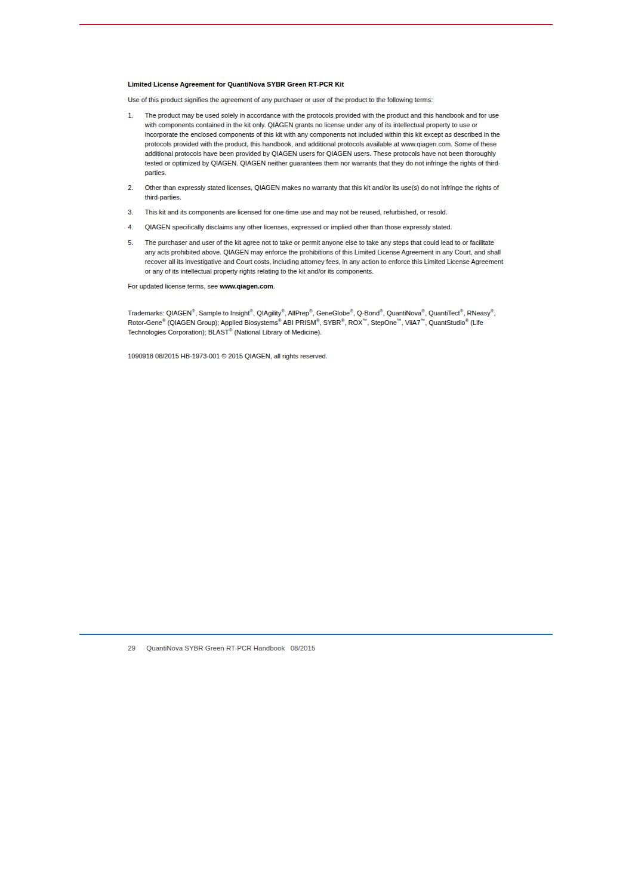Limited License Agreement for QuantiNova SYBR Green RT-PCR Kit
Use of this product signifies the agreement of any purchaser or user of the product to the following terms:
The product may be used solely in accordance with the protocols provided with the product and this handbook and for use with components contained in the kit only. QIAGEN grants no license under any of its intellectual property to use or incorporate the enclosed components of this kit with any components not included within this kit except as described in the protocols provided with the product, this handbook, and additional protocols available at www.qiagen.com. Some of these additional protocols have been provided by QIAGEN users for QIAGEN users. These protocols have not been thoroughly tested or optimized by QIAGEN. QIAGEN neither guarantees them nor warrants that they do not infringe the rights of third-parties.
Other than expressly stated licenses, QIAGEN makes no warranty that this kit and/or its use(s) do not infringe the rights of third-parties.
This kit and its components are licensed for one-time use and may not be reused, refurbished, or resold.
QIAGEN specifically disclaims any other licenses, expressed or implied other than those expressly stated.
The purchaser and user of the kit agree not to take or permit anyone else to take any steps that could lead to or facilitate any acts prohibited above. QIAGEN may enforce the prohibitions of this Limited License Agreement in any Court, and shall recover all its investigative and Court costs, including attorney fees, in any action to enforce this Limited License Agreement or any of its intellectual property rights relating to the kit and/or its components.
For updated license terms, see www.qiagen.com.
Trademarks: QIAGEN®, Sample to Insight®, QIAgility®, AllPrep®, GeneGlobe®, Q-Bond®, QuantiNova®, QuantiTect®, RNeasy®, Rotor-Gene® (QIAGEN Group); Applied Biosystems® ABI PRISM®, SYBR®, ROX™, StepOne™, ViiA7™, QuantStudio® (Life Technologies Corporation); BLAST® (National Library of Medicine).
1090918 08/2015 HB-1973-001 © 2015 QIAGEN, all rights reserved.
29 QuantiNova SYBR Green RT-PCR Handbook 08/2015